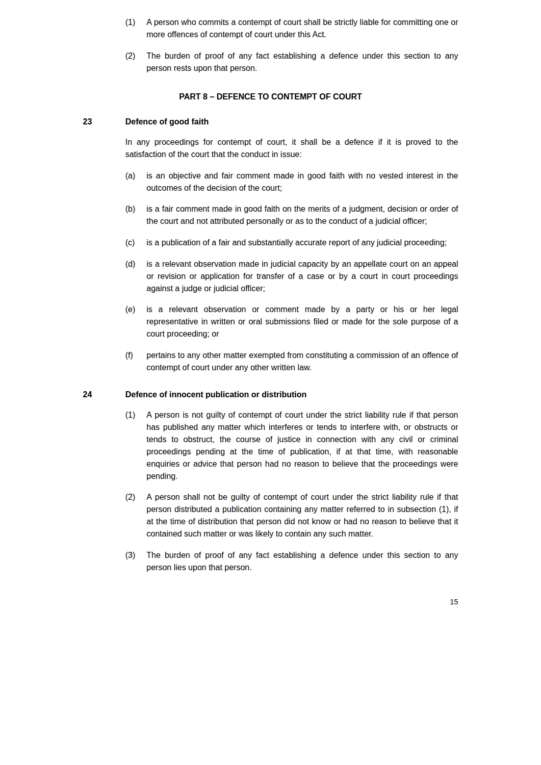(1) A person who commits a contempt of court shall be strictly liable for committing one or more offences of contempt of court under this Act.
(2) The burden of proof of any fact establishing a defence under this section to any person rests upon that person.
PART 8 – DEFENCE TO CONTEMPT OF COURT
23 Defence of good faith
In any proceedings for contempt of court, it shall be a defence if it is proved to the satisfaction of the court that the conduct in issue:
(a) is an objective and fair comment made in good faith with no vested interest in the outcomes of the decision of the court;
(b) is a fair comment made in good faith on the merits of a judgment, decision or order of the court and not attributed personally or as to the conduct of a judicial officer;
(c) is a publication of a fair and substantially accurate report of any judicial proceeding;
(d) is a relevant observation made in judicial capacity by an appellate court on an appeal or revision or application for transfer of a case or by a court in court proceedings against a judge or judicial officer;
(e) is a relevant observation or comment made by a party or his or her legal representative in written or oral submissions filed or made for the sole purpose of a court proceeding; or
(f) pertains to any other matter exempted from constituting a commission of an offence of contempt of court under any other written law.
24 Defence of innocent publication or distribution
(1) A person is not guilty of contempt of court under the strict liability rule if that person has published any matter which interferes or tends to interfere with, or obstructs or tends to obstruct, the course of justice in connection with any civil or criminal proceedings pending at the time of publication, if at that time, with reasonable enquiries or advice that person had no reason to believe that the proceedings were pending.
(2) A person shall not be guilty of contempt of court under the strict liability rule if that person distributed a publication containing any matter referred to in subsection (1), if at the time of distribution that person did not know or had no reason to believe that it contained such matter or was likely to contain any such matter.
(3) The burden of proof of any fact establishing a defence under this section to any person lies upon that person.
15